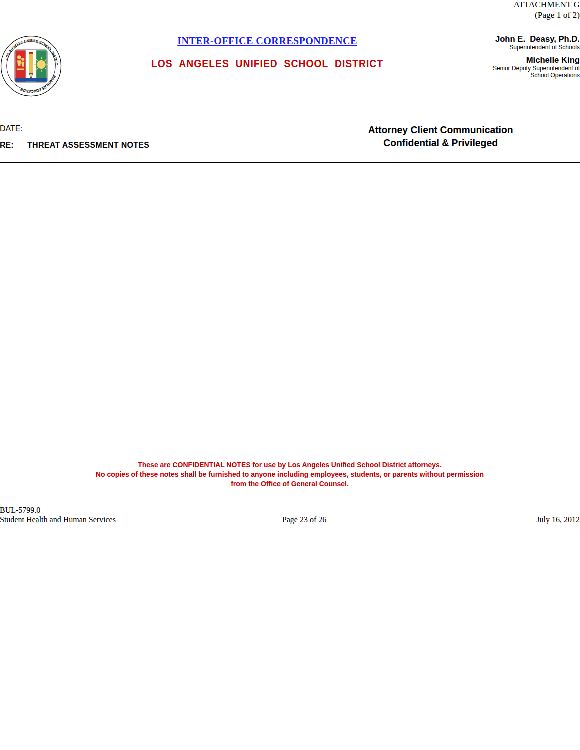ATTACHMENT G (Page 1 of 2)
| LOS ANGELES UNIFIED SCHOOL DISTRICT BOARD OF EDUCATION | INTER-OFFICE CORRESPONDENCE LOS ANGELES UNIFIED SCHOOL DISTRICT | John E. Deasy, Ph.D. Superintendent of Schools Michelle King Senior Deputy Superintendent of School Operations |
| DATE: RE: THREAT ASSESSMENT NOTES | Attorney Client Communication Confidential & Privileged |
These are CONFIDENTIAL NOTES for use by Los Angeles Unified School District attorneys.
No copies of these notes shall be furnished to anyone including employees, students, or parents without permission
from the Office of General Counsel.
| BUL-5799.0 | | |
| Student Health and Human Services | Page 23 of 26 | July 16, 2012 |